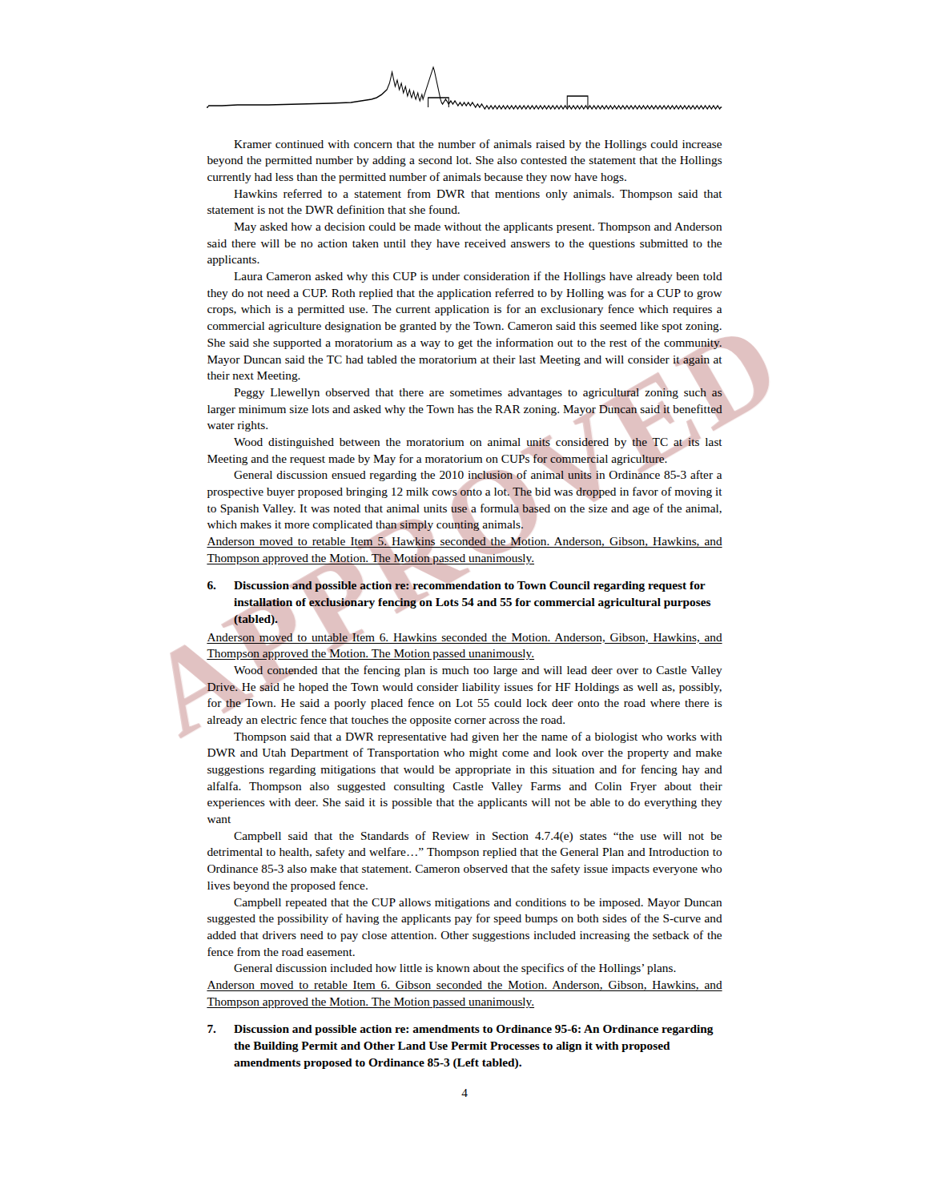APPROVED
Kramer continued with concern that the number of animals raised by the Hollings could increase beyond the permitted number by adding a second lot. She also contested the statement that the Hollings currently had less than the permitted number of animals because they now have hogs.
Hawkins referred to a statement from DWR that mentions only animals. Thompson said that statement is not the DWR definition that she found.
May asked how a decision could be made without the applicants present. Thompson and Anderson said there will be no action taken until they have received answers to the questions submitted to the applicants.
Laura Cameron asked why this CUP is under consideration if the Hollings have already been told they do not need a CUP. Roth replied that the application referred to by Holling was for a CUP to grow crops, which is a permitted use. The current application is for an exclusionary fence which requires a commercial agriculture designation be granted by the Town. Cameron said this seemed like spot zoning. She said she supported a moratorium as a way to get the information out to the rest of the community. Mayor Duncan said the TC had tabled the moratorium at their last Meeting and will consider it again at their next Meeting.
Peggy Llewellyn observed that there are sometimes advantages to agricultural zoning such as larger minimum size lots and asked why the Town has the RAR zoning. Mayor Duncan said it benefitted water rights.
Wood distinguished between the moratorium on animal units considered by the TC at its last Meeting and the request made by May for a moratorium on CUPs for commercial agriculture.
General discussion ensued regarding the 2010 inclusion of animal units in Ordinance 85-3 after a prospective buyer proposed bringing 12 milk cows onto a lot. The bid was dropped in favor of moving it to Spanish Valley. It was noted that animal units use a formula based on the size and age of the animal, which makes it more complicated than simply counting animals.
Anderson moved to retable Item 5. Hawkins seconded the Motion. Anderson, Gibson, Hawkins, and Thompson approved the Motion. The Motion passed unanimously.
6.
Discussion and possible action re: recommendation to Town Council regarding request for installation of exclusionary fencing on Lots 54 and 55 for commercial agricultural purposes (tabled).
Anderson moved to untable Item 6. Hawkins seconded the Motion. Anderson, Gibson, Hawkins, and Thompson approved the Motion. The Motion passed unanimously.
Wood contended that the fencing plan is much too large and will lead deer over to Castle Valley Drive. He said he hoped the Town would consider liability issues for HF Holdings as well as, possibly, for the Town. He said a poorly placed fence on Lot 55 could lock deer onto the road where there is already an electric fence that touches the opposite corner across the road.
Thompson said that a DWR representative had given her the name of a biologist who works with DWR and Utah Department of Transportation who might come and look over the property and make suggestions regarding mitigations that would be appropriate in this situation and for fencing hay and alfalfa. Thompson also suggested consulting Castle Valley Farms and Colin Fryer about their experiences with deer. She said it is possible that the applicants will not be able to do everything they want
Campbell said that the Standards of Review in Section 4.7.4(e) states “the use will not be detrimental to health, safety and welfare…” Thompson replied that the General Plan and Introduction to Ordinance 85-3 also make that statement. Cameron observed that the safety issue impacts everyone who lives beyond the proposed fence.
Campbell repeated that the CUP allows mitigations and conditions to be imposed. Mayor Duncan suggested the possibility of having the applicants pay for speed bumps on both sides of the S-curve and added that drivers need to pay close attention. Other suggestions included increasing the setback of the fence from the road easement.
General discussion included how little is known about the specifics of the Hollings’ plans.
Anderson moved to retable Item 6. Gibson seconded the Motion. Anderson, Gibson, Hawkins, and Thompson approved the Motion. The Motion passed unanimously.
7.
Discussion and possible action re: amendments to Ordinance 95-6: An Ordinance regarding the Building Permit and Other Land Use Permit Processes to align it with proposed amendments proposed to Ordinance 85-3 (Left tabled).
4